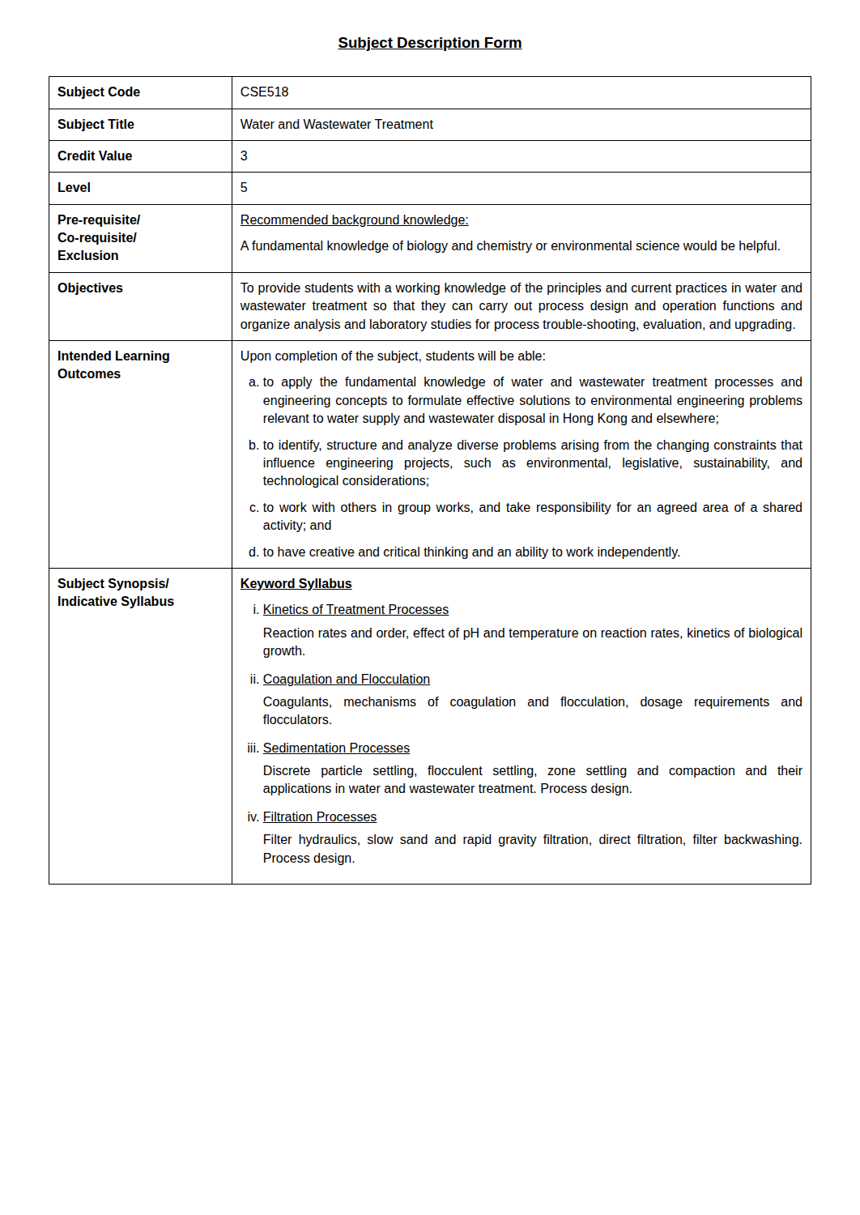Subject Description Form
| Subject Code | CSE518 |
| Subject Title | Water and Wastewater Treatment |
| Credit Value | 3 |
| Level | 5 |
| Pre-requisite/ Co-requisite/ Exclusion | Recommended background knowledge: A fundamental knowledge of biology and chemistry or environmental science would be helpful. |
| Objectives | To provide students with a working knowledge of the principles and current practices in water and wastewater treatment so that they can carry out process design and operation functions and organize analysis and laboratory studies for process trouble-shooting, evaluation, and upgrading. |
| Intended Learning Outcomes | Upon completion of the subject, students will be able: to apply the fundamental knowledge of water and wastewater treatment processes and engineering concepts to formulate effective solutions to environmental engineering problems relevant to water supply and wastewater disposal in Hong Kong and elsewhere; to identify, structure and analyze diverse problems arising from the changing constraints that influence engineering projects, such as environmental, legislative, sustainability, and technological considerations; to work with others in group works, and take responsibility for an agreed area of a shared activity; and to have creative and critical thinking and an ability to work independently. |
| Subject Synopsis/ Indicative Syllabus | Keyword Syllabus Kinetics of Treatment Processes Reaction rates and order, effect of pH and temperature on reaction rates, kinetics of biological growth. Coagulation and Flocculation Coagulants, mechanisms of coagulation and flocculation, dosage requirements and flocculators. Sedimentation Processes Discrete particle settling, flocculent settling, zone settling and compaction and their applications in water and wastewater treatment. Process design. Filtration Processes Filter hydraulics, slow sand and rapid gravity filtration, direct filtration, filter backwashing. Process design. |